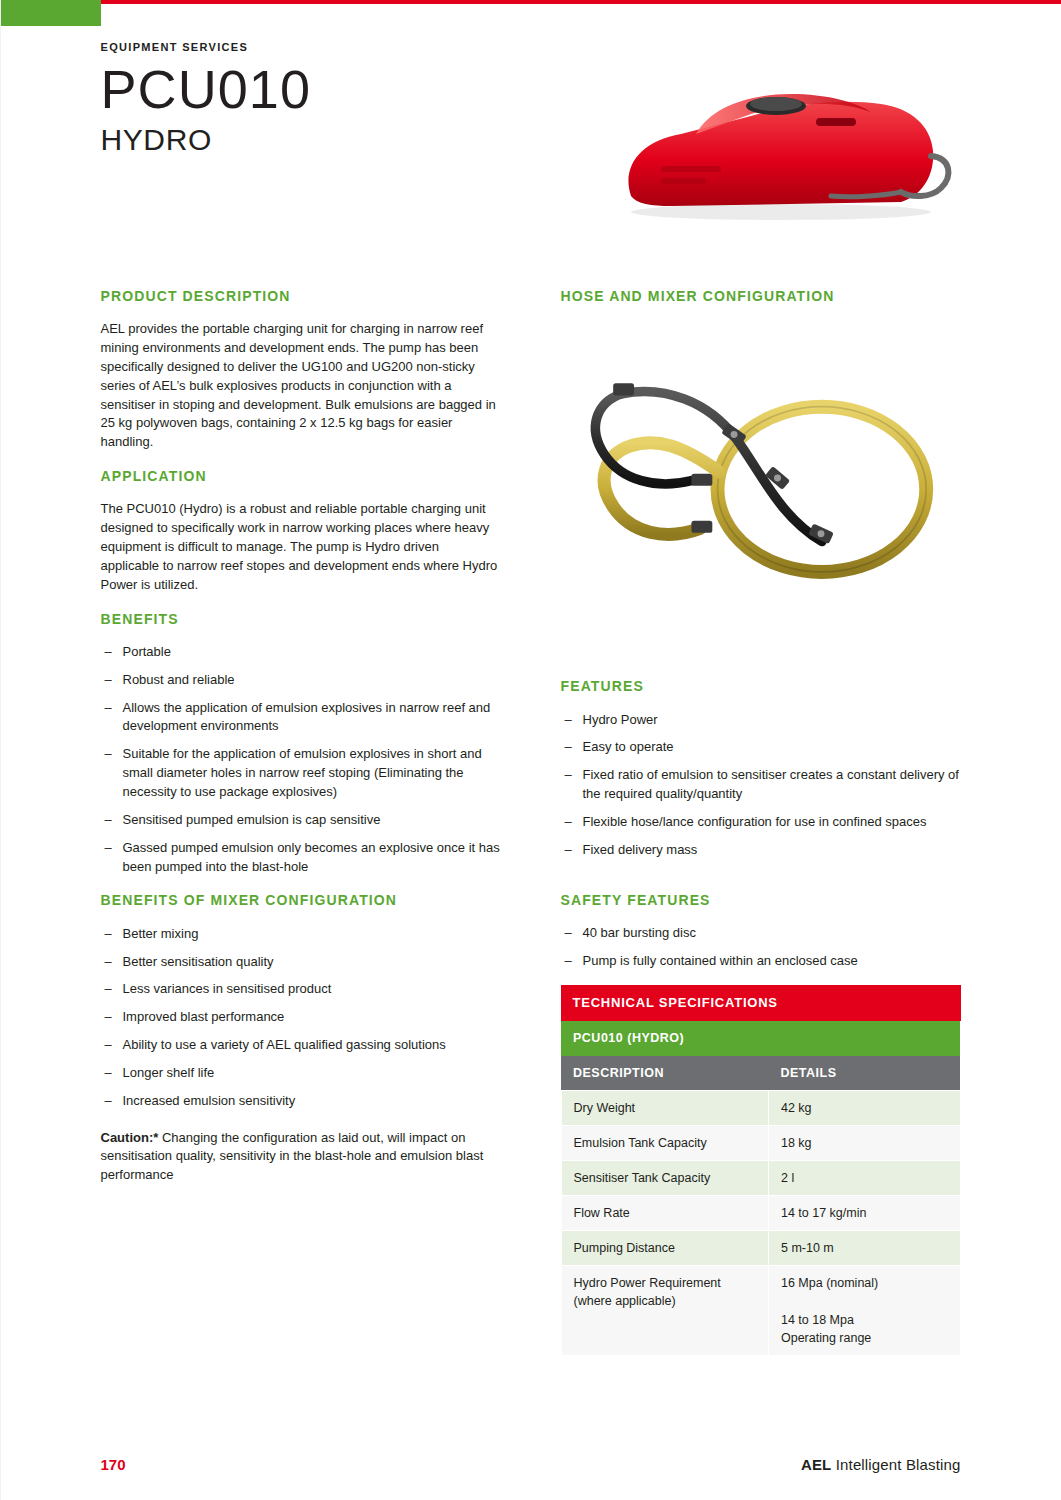EQUIPMENT SERVICES
PCU010
HYDRO
Product Description
AEL provides the portable charging unit for charging in narrow reef mining environments and development ends. The pump has been specifically designed to deliver the UG100 and UG200 non-sticky series of AEL’s bulk explosives products in conjunction with a sensitiser in stoping and development. Bulk emulsions are bagged in 25 kg polywoven bags, containing 2 x 12.5 kg bags for easier handling.
Application
The PCU010 (Hydro) is a robust and reliable portable charging unit designed to specifically work in narrow working places where heavy equipment is difficult to manage. The pump is Hydro driven applicable to narrow reef stopes and development ends where Hydro Power is utilized.
Benefits
Portable
Robust and reliable
Allows the application of emulsion explosives in narrow reef and development environments
Suitable for the application of emulsion explosives in short and small diameter holes in narrow reef stoping (Eliminating the necessity to use package explosives)
Sensitised pumped emulsion is cap sensitive
Gassed pumped emulsion only becomes an explosive once it has been pumped into the blast-hole
Benefits of Mixer Configuration
Better mixing
Better sensitisation quality
Less variances in sensitised product
Improved blast performance
Ability to use a variety of AEL qualified gassing solutions
Longer shelf life
Increased emulsion sensitivity
Caution:* Changing the configuration as laid out, will impact on sensitisation quality, sensitivity in the blast-hole and emulsion blast performance
Hose and Mixer Configuration
Features
Hydro Power
Easy to operate
Fixed ratio of emulsion to sensitiser creates a constant delivery of the required quality/quantity
Flexible hose/lance configuration for use in confined spaces
Fixed delivery mass
Safety Features
40 bar bursting disc
Pump is fully contained within an enclosed case
TECHNICAL SPECIFICATIONS
| PCU010 (HYDRO) |
| --- |
| DESCRIPTION | DETAILS |
| Dry Weight | 42 kg |
| Emulsion Tank Capacity | 18 kg |
| Sensitiser Tank Capacity | 2 l |
| Flow Rate | 14 to 17 kg/min |
| Pumping Distance | 5 m-10 m |
| Hydro Power Requirement (where applicable) | 16 Mpa (nominal) 14 to 18 Mpa Operating range |
170
AEL Intelligent Blasting